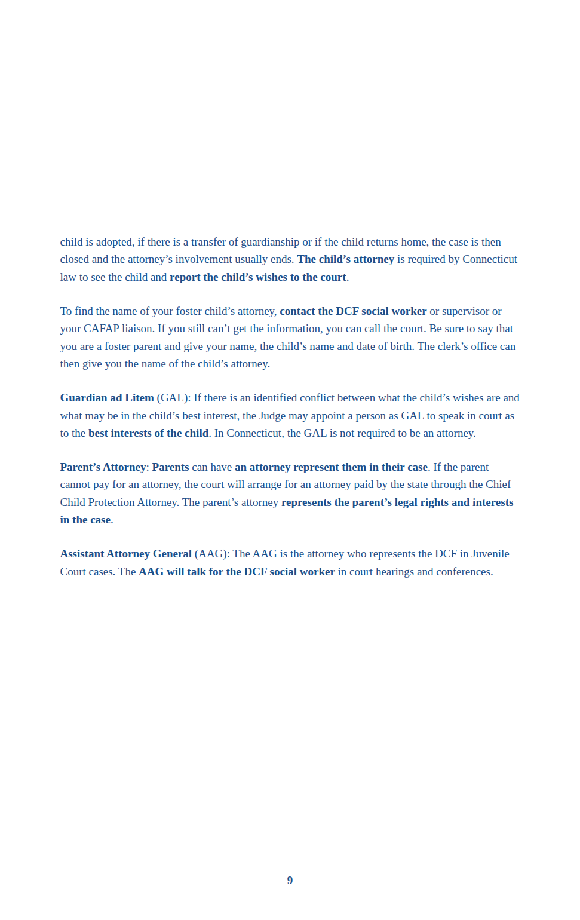child is adopted, if there is a transfer of guardianship or if the child returns home, the case is then closed and the attorney’s involvement usually ends. The child’s attorney is required by Connecticut law to see the child and report the child’s wishes to the court.
To find the name of your foster child’s attorney, contact the DCF social worker or supervisor or your CAFAP liaison. If you still can’t get the information, you can call the court. Be sure to say that you are a foster parent and give your name, the child’s name and date of birth. The clerk’s office can then give you the name of the child’s attorney.
Guardian ad Litem (GAL): If there is an identified conflict between what the child’s wishes are and what may be in the child’s best interest, the Judge may appoint a person as GAL to speak in court as to the best interests of the child. In Connecticut, the GAL is not required to be an attorney.
Parent’s Attorney: Parents can have an attorney represent them in their case. If the parent cannot pay for an attorney, the court will arrange for an attorney paid by the state through the Chief Child Protection Attorney. The parent’s attorney represents the parent’s legal rights and interests in the case.
Assistant Attorney General (AAG): The AAG is the attorney who represents the DCF in Juvenile Court cases. The AAG will talk for the DCF social worker in court hearings and conferences.
9